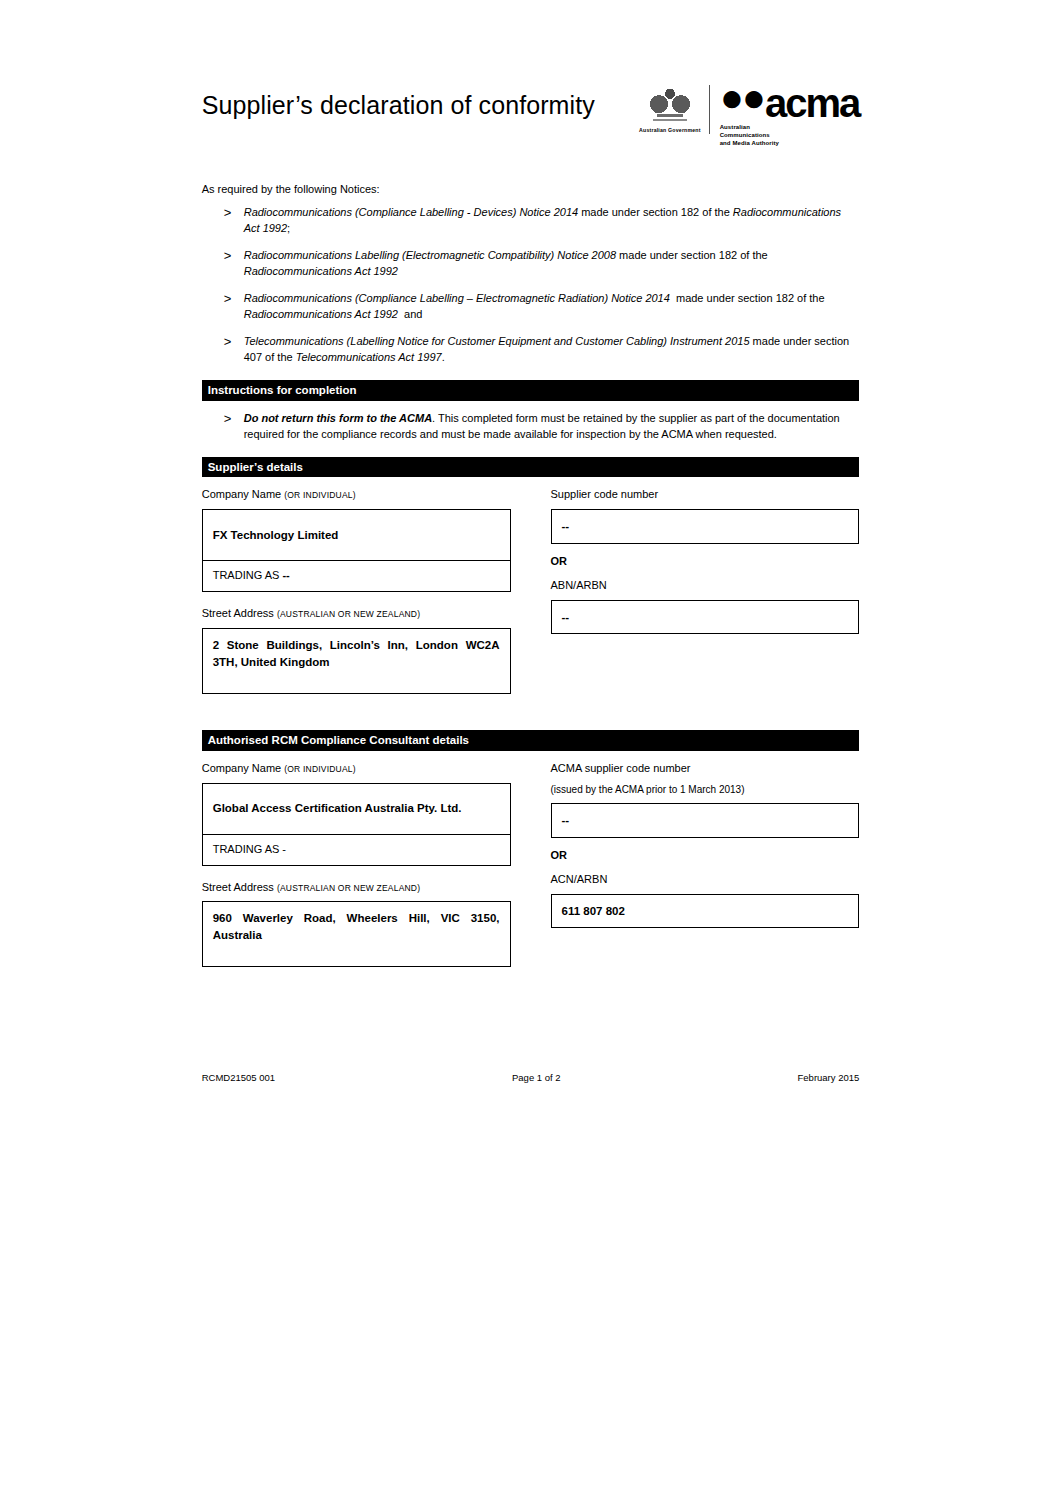Supplier’s declaration of conformity
Australian Government
●●acma
Australian
Communications
and Media Authority
As required by the following Notices:
Radiocommunications (Compliance Labelling - Devices) Notice 2014 made under section 182 of the Radiocommunications Act 1992;
Radiocommunications Labelling (Electromagnetic Compatibility) Notice 2008 made under section 182 of the Radiocommunications Act 1992
Radiocommunications (Compliance Labelling – Electromagnetic Radiation) Notice 2014 made under section 182 of the Radiocommunications Act 1992 and
Telecommunications (Labelling Notice for Customer Equipment and Customer Cabling) Instrument 2015 made under section 407 of the Telecommunications Act 1997.
Instructions for completion
Do not return this form to the ACMA. This completed form must be retained by the supplier as part of the documentation required for the compliance records and must be made available for inspection by the ACMA when requested.
Supplier’s details
Company Name (or individual)
FX Technology Limited
TRADING AS --
Street Address (Australian or New Zealand)
2 Stone Buildings, Lincoln’s Inn, London WC2A 3TH, United Kingdom
Supplier code number
--
OR
ABN/ARBN
--
Authorised RCM Compliance Consultant details
Company Name (or individual)
Global Access Certification Australia Pty. Ltd.
TRADING AS -
Street Address (Australian or New Zealand)
960 Waverley Road, Wheelers Hill, VIC 3150, Australia
ACMA supplier code number
(issued by the ACMA prior to 1 March 2013)
--
OR
ACN/ARBN
611 807 802
RCMD21505 001
Page 1 of 2
February 2015